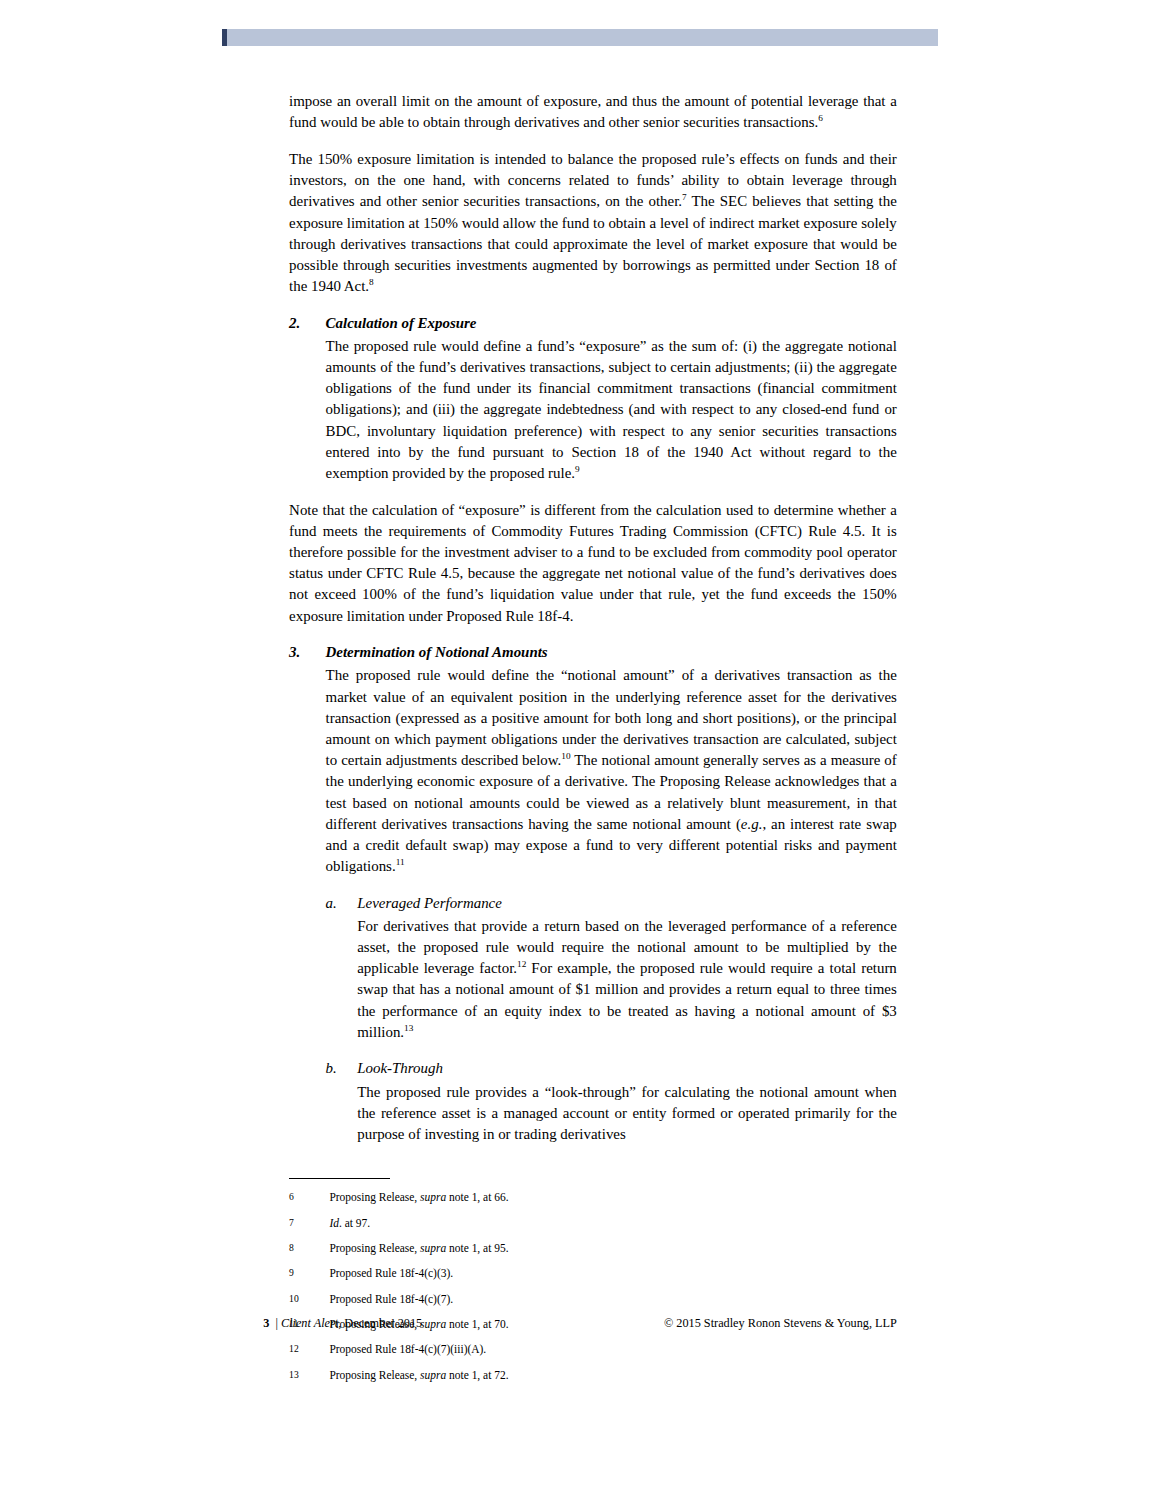impose an overall limit on the amount of exposure, and thus the amount of potential leverage that a fund would be able to obtain through derivatives and other senior securities transactions.6
The 150% exposure limitation is intended to balance the proposed rule’s effects on funds and their investors, on the one hand, with concerns related to funds’ ability to obtain leverage through derivatives and other senior securities transactions, on the other.7 The SEC believes that setting the exposure limitation at 150% would allow the fund to obtain a level of indirect market exposure solely through derivatives transactions that could approximate the level of market exposure that would be possible through securities investments augmented by borrowings as permitted under Section 18 of the 1940 Act.8
2.
Calculation of Exposure
The proposed rule would define a fund’s “exposure” as the sum of: (i) the aggregate notional amounts of the fund’s derivatives transactions, subject to certain adjustments; (ii) the aggregate obligations of the fund under its financial commitment transactions (financial commitment obligations); and (iii) the aggregate indebtedness (and with respect to any closed-end fund or BDC, involuntary liquidation preference) with respect to any senior securities transactions entered into by the fund pursuant to Section 18 of the 1940 Act without regard to the exemption provided by the proposed rule.9
Note that the calculation of “exposure” is different from the calculation used to determine whether a fund meets the requirements of Commodity Futures Trading Commission (CFTC) Rule 4.5. It is therefore possible for the investment adviser to a fund to be excluded from commodity pool operator status under CFTC Rule 4.5, because the aggregate net notional value of the fund’s derivatives does not exceed 100% of the fund’s liquidation value under that rule, yet the fund exceeds the 150% exposure limitation under Proposed Rule 18f-4.
3.
Determination of Notional Amounts
The proposed rule would define the “notional amount” of a derivatives transaction as the market value of an equivalent position in the underlying reference asset for the derivatives transaction (expressed as a positive amount for both long and short positions), or the principal amount on which payment obligations under the derivatives transaction are calculated, subject to certain adjustments described below.10 The notional amount generally serves as a measure of the underlying economic exposure of a derivative. The Proposing Release acknowledges that a test based on notional amounts could be viewed as a relatively blunt measurement, in that different derivatives transactions having the same notional amount (e.g., an interest rate swap and a credit default swap) may expose a fund to very different potential risks and payment obligations.11
a.
Leveraged Performance
For derivatives that provide a return based on the leveraged performance of a reference asset, the proposed rule would require the notional amount to be multiplied by the applicable leverage factor.12 For example, the proposed rule would require a total return swap that has a notional amount of $1 million and provides a return equal to three times the performance of an equity index to be treated as having a notional amount of $3 million.13
b.
Look-Through
The proposed rule provides a “look-through” for calculating the notional amount when the reference asset is a managed account or entity formed or operated primarily for the purpose of investing in or trading derivatives
6
Proposing Release, supra note 1, at 66.
7
Id. at 97.
8
Proposing Release, supra note 1, at 95.
9
Proposed Rule 18f-4(c)(3).
10
Proposed Rule 18f-4(c)(7).
11
Proposing Release, supra note 1, at 70.
12
Proposed Rule 18f-4(c)(7)(iii)(A).
13
Proposing Release, supra note 1, at 72.
3 | Client Alert, December 2015
© 2015 Stradley Ronon Stevens & Young, LLP